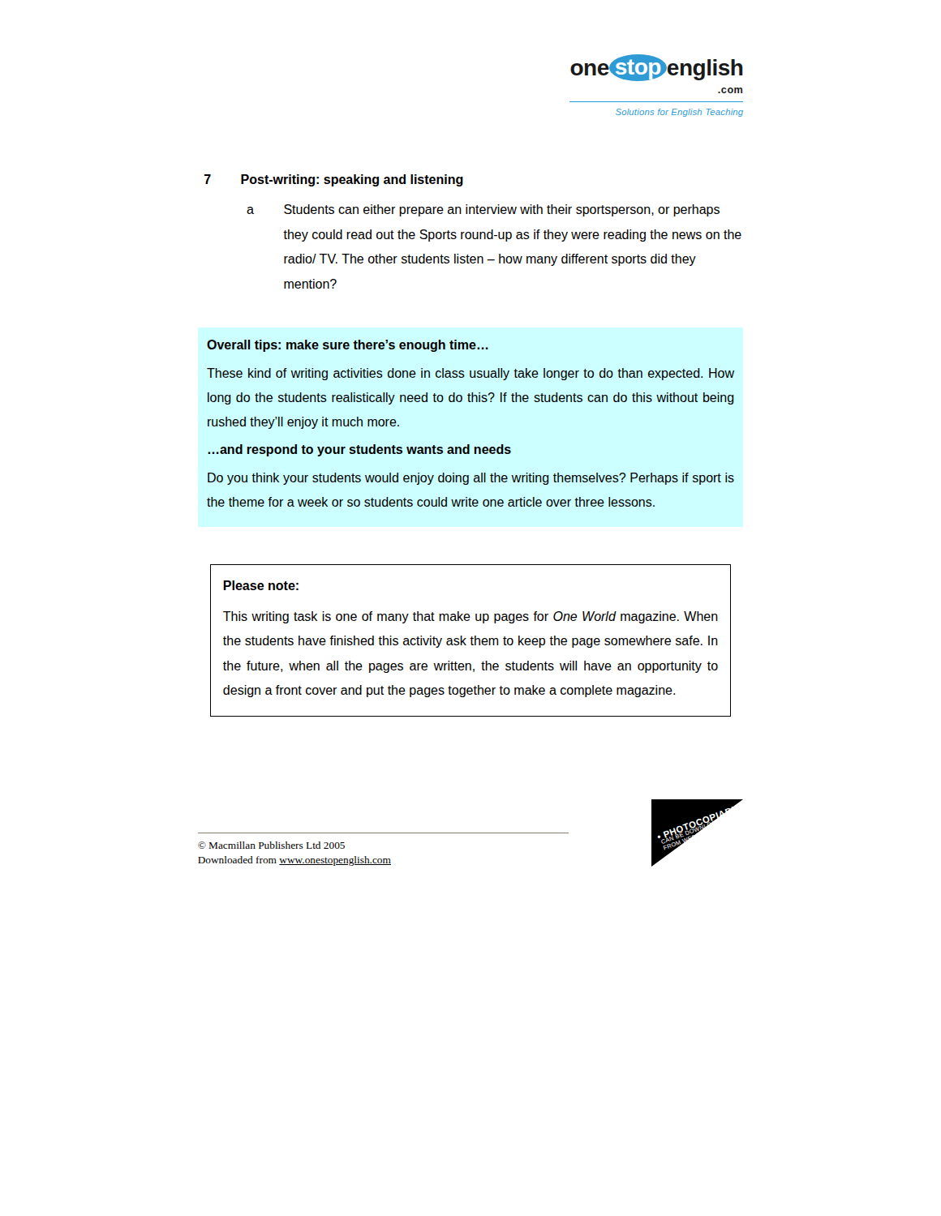one stop english
.com
Solutions for English Teaching
7
Post-writing: speaking and listening
a
Students can either prepare an interview with their sportsperson, or perhaps they could read out the Sports round-up as if they were reading the news on the radio/ TV. The other students listen – how many different sports did they mention?
Overall tips: make sure there’s enough time…
These kind of writing activities done in class usually take longer to do than expected. How long do the students realistically need to do this? If the students can do this without being rushed they’ll enjoy it much more.
…and respond to your students wants and needs
Do you think your students would enjoy doing all the writing themselves? Perhaps if sport is the theme for a week or so students could write one article over three lessons.
Please note:
This writing task is one of many that make up pages for One World magazine. When the students have finished this activity ask them to keep the page somewhere safe. In the future, when all the pages are written, the students will have an opportunity to design a front cover and put the pages together to make a complete magazine.
© Macmillan Publishers Ltd 2005
Downloaded from www.onestopenglish.com
• PHOTOCOPIABLE •
CAN BE DOWNLOADED
FROM WEBSITE